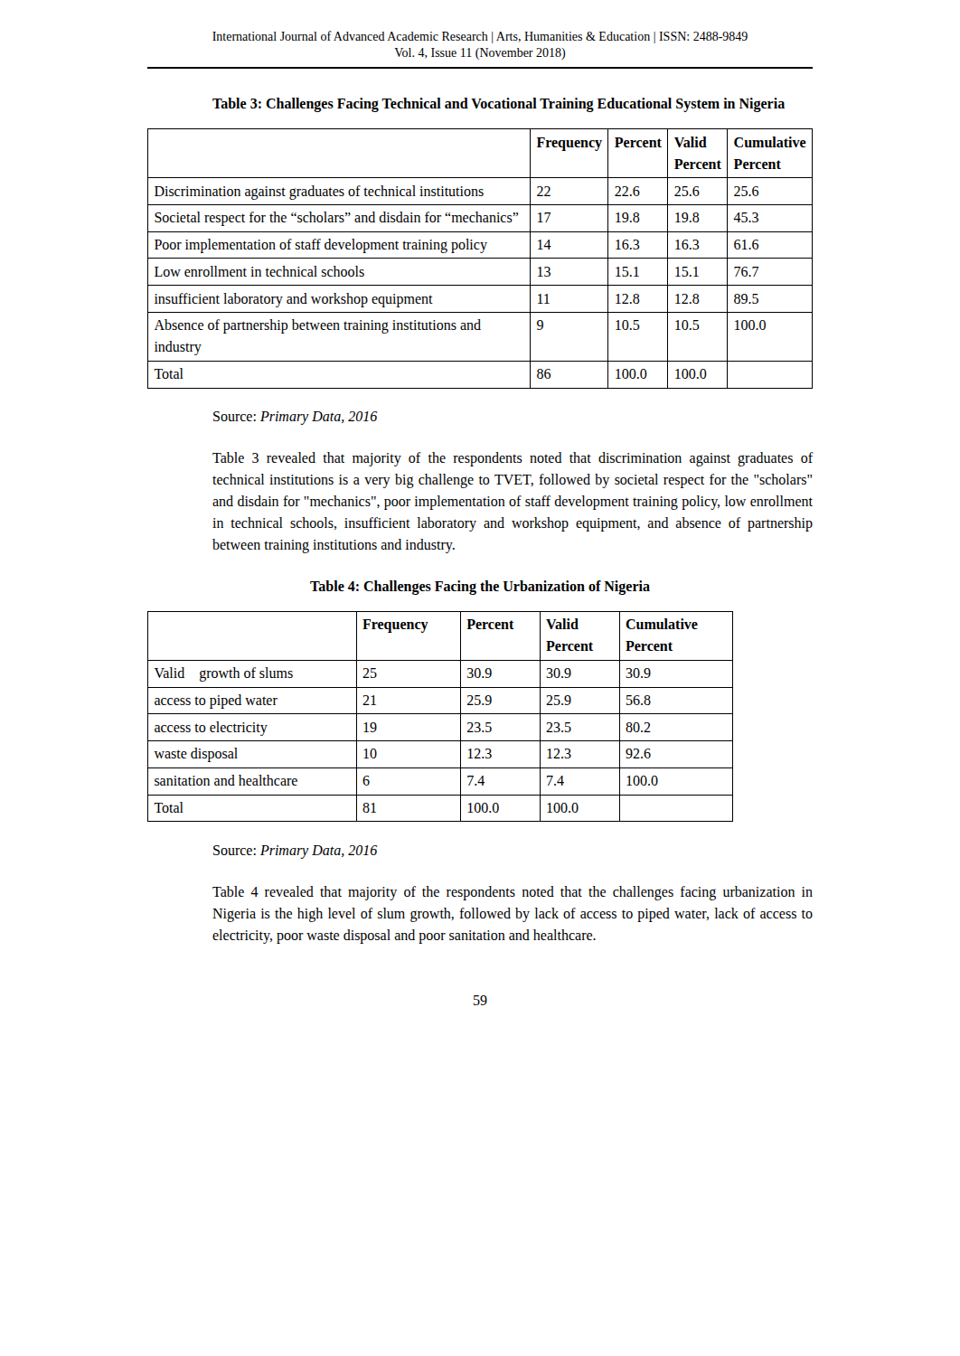International Journal of Advanced Academic Research | Arts, Humanities & Education | ISSN: 2488-9849
Vol. 4, Issue 11 (November 2018)
Table 3: Challenges Facing Technical and Vocational Training Educational System in Nigeria
| | Frequency | Percent | Valid Percent | Cumulative Percent |
| --- | --- | --- | --- | --- |
| Discrimination against graduates of technical institutions | 22 | 22.6 | 25.6 | 25.6 |
| Societal respect for the “scholars” and disdain for “mechanics” | 17 | 19.8 | 19.8 | 45.3 |
| Poor implementation of staff development training policy | 14 | 16.3 | 16.3 | 61.6 |
| Low enrollment in technical schools | 13 | 15.1 | 15.1 | 76.7 |
| insufficient laboratory and workshop equipment | 11 | 12.8 | 12.8 | 89.5 |
| Absence of partnership between training institutions and industry | 9 | 10.5 | 10.5 | 100.0 |
| Total | 86 | 100.0 | 100.0 | |
Source: Primary Data, 2016
Table 3 revealed that majority of the respondents noted that discrimination against graduates of technical institutions is a very big challenge to TVET, followed by societal respect for the "scholars" and disdain for "mechanics", poor implementation of staff development training policy, low enrollment in technical schools, insufficient laboratory and workshop equipment, and absence of partnership between training institutions and industry.
Table 4: Challenges Facing the Urbanization of Nigeria
| | Frequency | Percent | Valid Percent | Cumulative Percent |
| --- | --- | --- | --- | --- |
| Valid growth of slums | 25 | 30.9 | 30.9 | 30.9 |
| access to piped water | 21 | 25.9 | 25.9 | 56.8 |
| access to electricity | 19 | 23.5 | 23.5 | 80.2 |
| waste disposal | 10 | 12.3 | 12.3 | 92.6 |
| sanitation and healthcare | 6 | 7.4 | 7.4 | 100.0 |
| Total | 81 | 100.0 | 100.0 | |
Source: Primary Data, 2016
Table 4 revealed that majority of the respondents noted that the challenges facing urbanization in Nigeria is the high level of slum growth, followed by lack of access to piped water, lack of access to electricity, poor waste disposal and poor sanitation and healthcare.
59